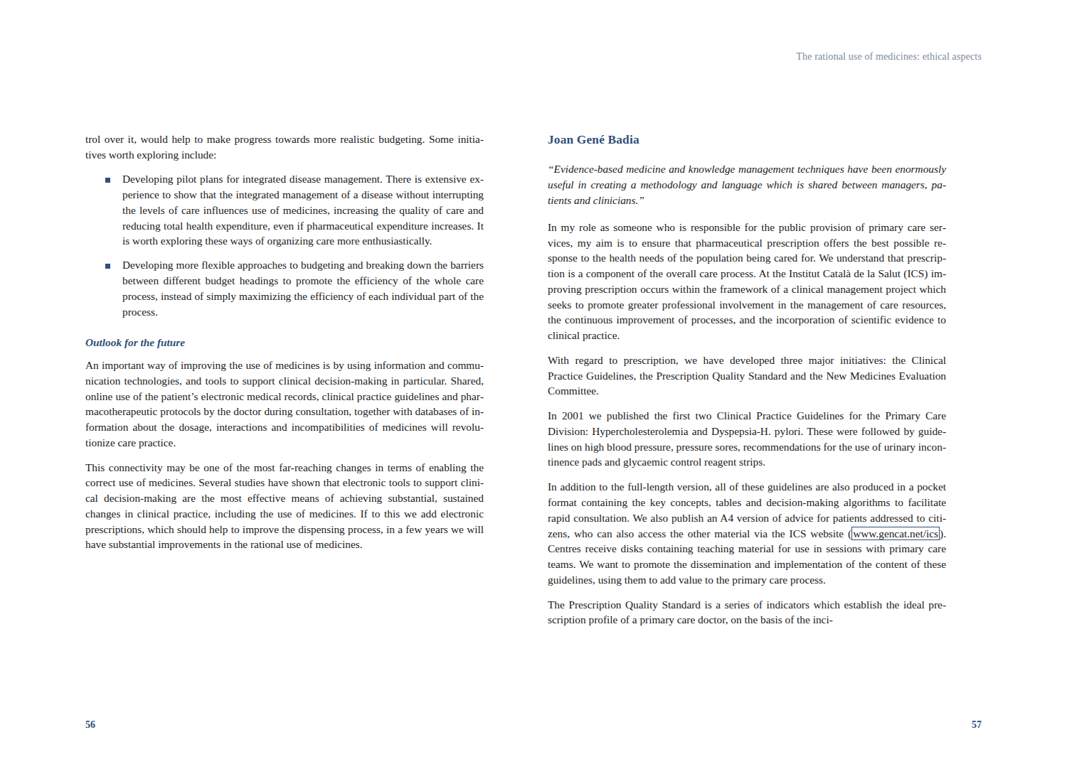The rational use of medicines: ethical aspects
trol over it, would help to make progress towards more realistic budgeting. Some initiatives worth exploring include:
Developing pilot plans for integrated disease management. There is extensive experience to show that the integrated management of a disease without interrupting the levels of care influences use of medicines, increasing the quality of care and reducing total health expenditure, even if pharmaceutical expenditure increases. It is worth exploring these ways of organizing care more enthusiastically.
Developing more flexible approaches to budgeting and breaking down the barriers between different budget headings to promote the efficiency of the whole care process, instead of simply maximizing the efficiency of each individual part of the process.
Outlook for the future
An important way of improving the use of medicines is by using information and communication technologies, and tools to support clinical decision-making in particular. Shared, online use of the patient’s electronic medical records, clinical practice guidelines and pharmacotherapeutic protocols by the doctor during consultation, together with databases of information about the dosage, interactions and incompatibilities of medicines will revolutionize care practice.
This connectivity may be one of the most far-reaching changes in terms of enabling the correct use of medicines. Several studies have shown that electronic tools to support clinical decision-making are the most effective means of achieving substantial, sustained changes in clinical practice, including the use of medicines. If to this we add electronic prescriptions, which should help to improve the dispensing process, in a few years we will have substantial improvements in the rational use of medicines.
Joan Gené Badia
“Evidence-based medicine and knowledge management techniques have been enormously useful in creating a methodology and language which is shared between managers, patients and clinicians.”
In my role as someone who is responsible for the public provision of primary care services, my aim is to ensure that pharmaceutical prescription offers the best possible response to the health needs of the population being cared for. We understand that prescription is a component of the overall care process. At the Institut Català de la Salut (ICS) improving prescription occurs within the framework of a clinical management project which seeks to promote greater professional involvement in the management of care resources, the continuous improvement of processes, and the incorporation of scientific evidence to clinical practice.
With regard to prescription, we have developed three major initiatives: the Clinical Practice Guidelines, the Prescription Quality Standard and the New Medicines Evaluation Committee.
In 2001 we published the first two Clinical Practice Guidelines for the Primary Care Division: Hypercholesterolemia and Dyspepsia-H. pylori. These were followed by guidelines on high blood pressure, pressure sores, recommendations for the use of urinary incontinence pads and glycaemic control reagent strips.
In addition to the full-length version, all of these guidelines are also produced in a pocket format containing the key concepts, tables and decision-making algorithms to facilitate rapid consultation. We also publish an A4 version of advice for patients addressed to citizens, who can also access the other material via the ICS website (www.gencat.net/ics). Centres receive disks containing teaching material for use in sessions with primary care teams. We want to promote the dissemination and implementation of the content of these guidelines, using them to add value to the primary care process.
The Prescription Quality Standard is a series of indicators which establish the ideal prescription profile of a primary care doctor, on the basis of the inci-
56
57